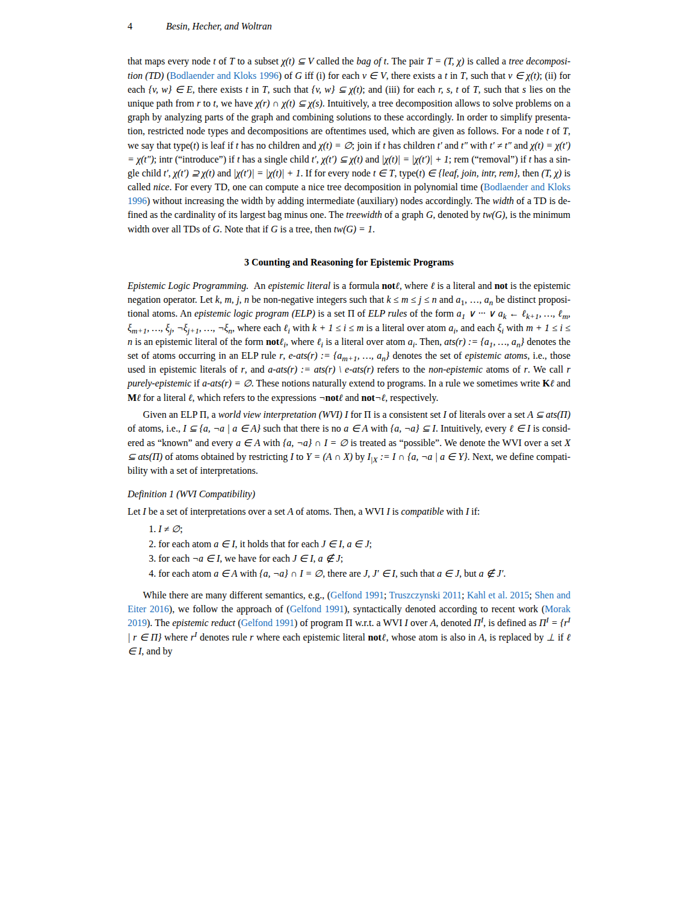4 Besin, Hecher, and Woltran
that maps every node t of T to a subset χ(t) ⊆ V called the bag of t. The pair T = (T, χ) is called a tree decomposition (TD) (Bodlaender and Kloks 1996) of G iff (i) for each v ∈ V, there exists a t in T, such that v ∈ χ(t); (ii) for each {v, w} ∈ E, there exists t in T, such that {v, w} ⊆ χ(t); and (iii) for each r, s, t of T, such that s lies on the unique path from r to t, we have χ(r) ∩ χ(t) ⊆ χ(s). Intuitively, a tree decomposition allows to solve problems on a graph by analyzing parts of the graph and combining solutions to these accordingly. In order to simplify presentation, restricted node types and decompositions are oftentimes used, which are given as follows. For a node t of T, we say that type(t) is leaf if t has no children and χ(t) = ∅; join if t has children t′ and t″ with t′ ≠ t″ and χ(t) = χ(t′) = χ(t″); intr (“introduce”) if t has a single child t′, χ(t′) ⊆ χ(t) and |χ(t)| = |χ(t′)| + 1; rem (“removal”) if t has a single child t′, χ(t′) ⊇ χ(t) and |χ(t′)| = |χ(t)| + 1. If for every node t ∈ T, type(t) ∈ {leaf, join, intr, rem}, then (T, χ) is called nice. For every TD, one can compute a nice tree decomposition in polynomial time (Bodlaender and Kloks 1996) without increasing the width by adding intermediate (auxiliary) nodes accordingly. The width of a TD is defined as the cardinality of its largest bag minus one. The treewidth of a graph G, denoted by tw(G), is the minimum width over all TDs of G. Note that if G is a tree, then tw(G) = 1.
3 Counting and Reasoning for Epistemic Programs
Epistemic Logic Programming. An epistemic literal is a formula not ℓ, where ℓ is a literal and not is the epistemic negation operator. Let k, m, j, n be non-negative integers such that k ≤ m ≤ j ≤ n and a1, …, an be distinct propositional atoms. An epistemic logic program (ELP) is a set Π of ELP rules of the form a1 ∨ ··· ∨ ak ← ℓk+1, …, ℓm, ξm+1, …, ξj, ¬ξj+1, …, ¬ξn, where each ℓi with k + 1 ≤ i ≤ m is a literal over atom ai, and each ξi with m + 1 ≤ i ≤ n is an epistemic literal of the form not ℓi, where ℓi is a literal over atom ai. Then, ats(r) := {a1, …, an} denotes the set of atoms occurring in an ELP rule r, e-ats(r) := {am+1, …, an} denotes the set of epistemic atoms, i.e., those used in epistemic literals of r, and a-ats(r) := ats(r) \ e-ats(r) refers to the non-epistemic atoms of r. We call r purely-epistemic if a-ats(r) = ∅. These notions naturally extend to programs. In a rule we sometimes write Kℓ and Mℓ for a literal ℓ, which refers to the expressions ¬not ℓ and not¬ℓ, respectively.
Given an ELP Π, a world view interpretation (WVI) I for Π is a consistent set I of literals over a set A ⊆ ats(Π) of atoms, i.e., I ⊆ {a, ¬a | a ∈ A} such that there is no a ∈ A with {a, ¬a} ⊆ I. Intuitively, every ℓ ∈ I is considered as “known” and every a ∈ A with {a, ¬a} ∩ I = ∅ is treated as “possible”. We denote the WVI over a set X ⊆ ats(Π) of atoms obtained by restricting I to Y = (A ∩ X) by I|X := I ∩ {a, ¬a | a ∈ Y}. Next, we define compatibility with a set of interpretations.
Definition 1 (WVI Compatibility)
Let I be a set of interpretations over a set A of atoms. Then, a WVI I is compatible with I if:
I ≠ ∅;
for each atom a ∈ I, it holds that for each J ∈ I, a ∈ J;
for each ¬a ∈ I, we have for each J ∈ I, a ∉ J;
for each atom a ∈ A with {a, ¬a} ∩ I = ∅, there are J, J′ ∈ I, such that a ∈ J, but a ∉ J′.
While there are many different semantics, e.g., (Gelfond 1991; Truszczynski 2011; Kahl et al. 2015; Shen and Eiter 2016), we follow the approach of (Gelfond 1991), syntactically denoted according to recent work (Morak 2019). The epistemic reduct (Gelfond 1991) of program Π w.r.t. a WVI I over A, denoted ΠI, is defined as ΠI = {rI | r ∈ Π} where rI denotes rule r where each epistemic literal not ℓ, whose atom is also in A, is replaced by ⊥ if ℓ ∈ I, and by